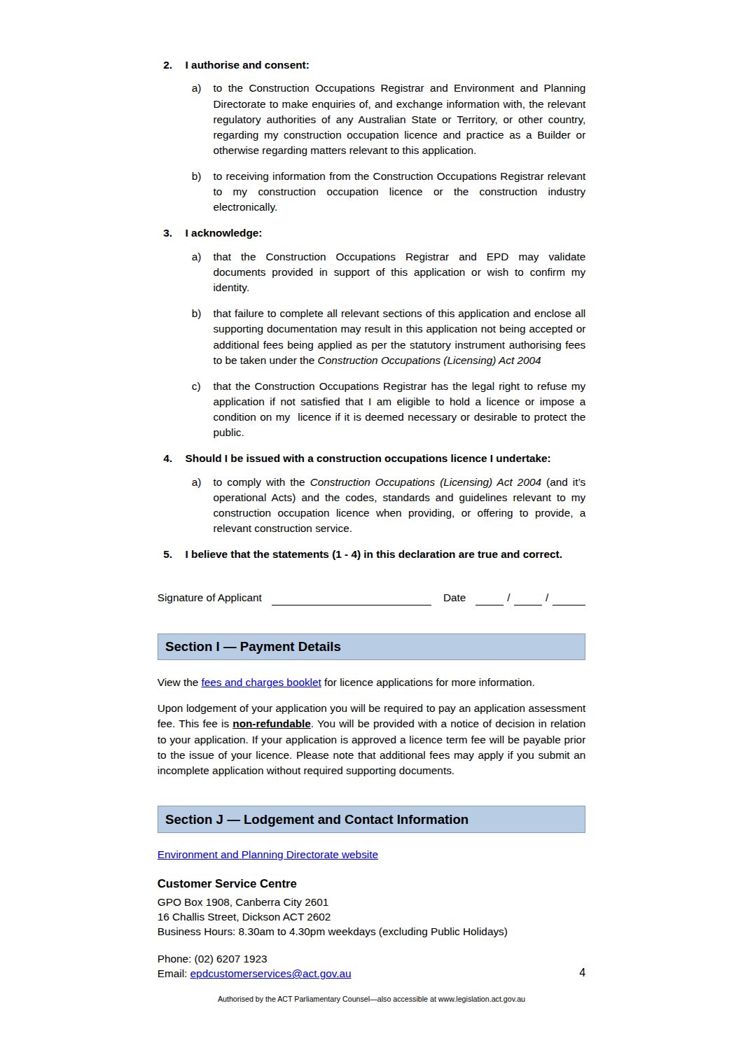2.
I authorise and consent:
a) to the Construction Occupations Registrar and Environment and Planning Directorate to make enquiries of, and exchange information with, the relevant regulatory authorities of any Australian State or Territory, or other country, regarding my construction occupation licence and practice as a Builder or otherwise regarding matters relevant to this application.
b) to receiving information from the Construction Occupations Registrar relevant to my construction occupation licence or the construction industry electronically.
3.
I acknowledge:
a) that the Construction Occupations Registrar and EPD may validate documents provided in support of this application or wish to confirm my identity.
b) that failure to complete all relevant sections of this application and enclose all supporting documentation may result in this application not being accepted or additional fees being applied as per the statutory instrument authorising fees to be taken under the Construction Occupations (Licensing) Act 2004
c) that the Construction Occupations Registrar has the legal right to refuse my application if not satisfied that I am eligible to hold a licence or impose a condition on my licence if it is deemed necessary or desirable to protect the public.
4.
Should I be issued with a construction occupations licence I undertake:
a) to comply with the Construction Occupations (Licensing) Act 2004 (and it’s operational Acts) and the codes, standards and guidelines relevant to my construction occupation licence when providing, or offering to provide, a relevant construction service.
5.
I believe that the statements (1 - 4) in this declaration are true and correct.
Signature of Applicant Date / /
Section I — Payment Details
View the fees and charges booklet for licence applications for more information.
Upon lodgement of your application you will be required to pay an application assessment fee. This fee is non-refundable. You will be provided with a notice of decision in relation to your application. If your application is approved a licence term fee will be payable prior to the issue of your licence. Please note that additional fees may apply if you submit an incomplete application without required supporting documents.
Section J — Lodgement and Contact Information
Environment and Planning Directorate website
Customer Service Centre
GPO Box 1908, Canberra City 2601
16 Challis Street, Dickson ACT 2602
Business Hours: 8.30am to 4.30pm weekdays (excluding Public Holidays)
Phone: (02) 6207 1923
Email: epdcustomerservices@act.gov.au
4
Authorised by the ACT Parliamentary Counsel—also accessible at www.legislation.act.gov.au